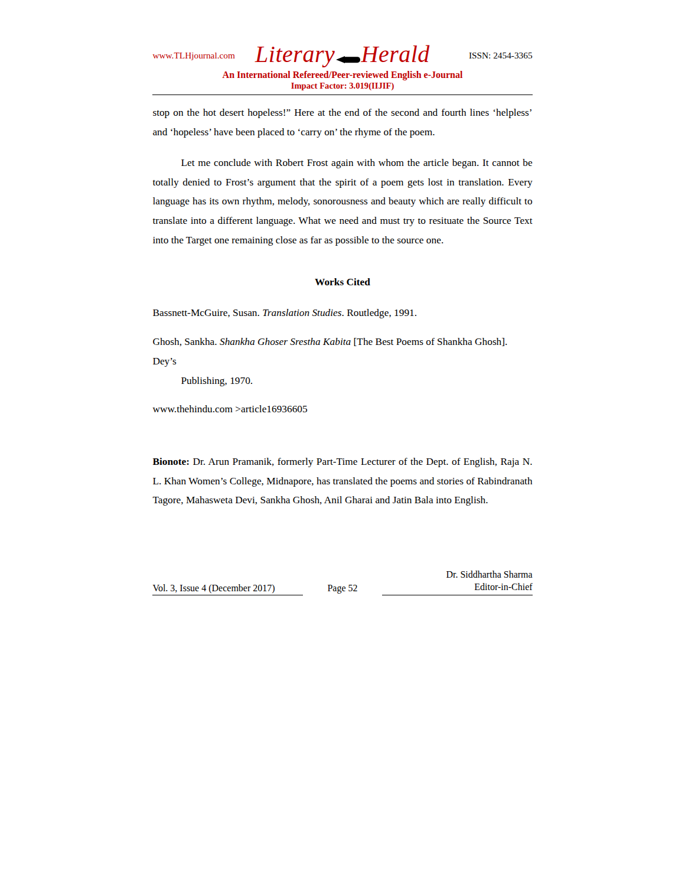www.TLHjournal.com
Literary Herald
ISSN: 2454-3365
An International Refereed/Peer-reviewed English e-Journal
Impact Factor: 3.019(IIJIF)
stop on the hot desert hopeless!” Here at the end of the second and fourth lines ‘helpless’ and ‘hopeless’ have been placed to ‘carry on’ the rhyme of the poem.
Let me conclude with Robert Frost again with whom the article began. It cannot be totally denied to Frost’s argument that the spirit of a poem gets lost in translation. Every language has its own rhythm, melody, sonorousness and beauty which are really difficult to translate into a different language. What we need and must try to resituate the Source Text into the Target one remaining close as far as possible to the source one.
Works Cited
Bassnett-McGuire, Susan. Translation Studies. Routledge, 1991.
Ghosh, Sankha. Shankha Ghoser Srestha Kabita [The Best Poems of Shankha Ghosh]. Dey’s Publishing, 1970.
www.thehindu.com >article16936605
Bionote: Dr. Arun Pramanik, formerly Part-Time Lecturer of the Dept. of English, Raja N. L. Khan Women’s College, Midnapore, has translated the poems and stories of Rabindranath Tagore, Mahasweta Devi, Sankha Ghosh, Anil Gharai and Jatin Bala into English.
Vol. 3, Issue 4 (December 2017)
Page 52
Dr. Siddhartha Sharma
Editor-in-Chief